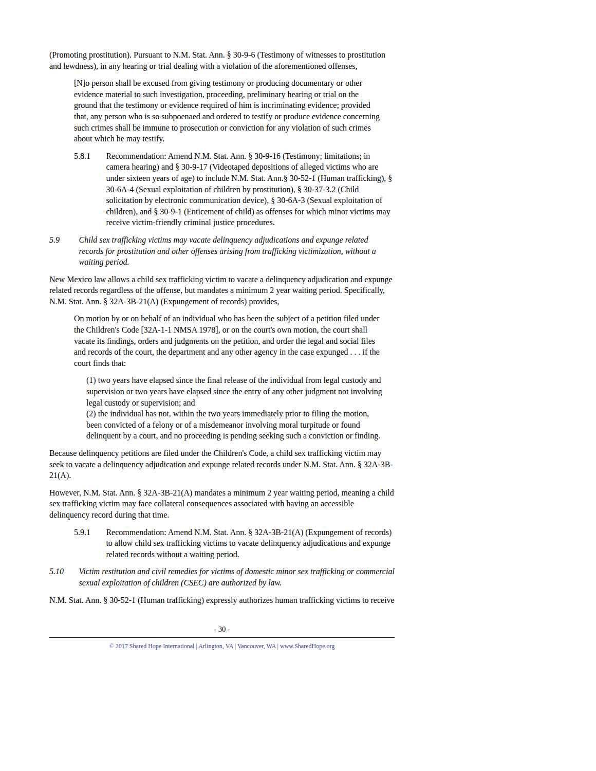(Promoting prostitution). Pursuant to N.M. Stat. Ann. § 30-9-6 (Testimony of witnesses to prostitution and lewdness), in any hearing or trial dealing with a violation of the aforementioned offenses,
[N]o person shall be excused from giving testimony or producing documentary or other evidence material to such investigation, proceeding, preliminary hearing or trial on the ground that the testimony or evidence required of him is incriminating evidence; provided that, any person who is so subpoenaed and ordered to testify or produce evidence concerning such crimes shall be immune to prosecution or conviction for any violation of such crimes about which he may testify.
5.8.1
Recommendation: Amend N.M. Stat. Ann. § 30-9-16 (Testimony; limitations; in camera hearing) and § 30-9-17 (Videotaped depositions of alleged victims who are under sixteen years of age) to include N.M. Stat. Ann.§ 30-52-1 (Human trafficking), § 30-6A-4 (Sexual exploitation of children by prostitution), § 30-37-3.2 (Child solicitation by electronic communication device), § 30-6A-3 (Sexual exploitation of children), and § 30-9-1 (Enticement of child) as offenses for which minor victims may receive victim-friendly criminal justice procedures.
5.9
Child sex trafficking victims may vacate delinquency adjudications and expunge related records for prostitution and other offenses arising from trafficking victimization, without a waiting period.
New Mexico law allows a child sex trafficking victim to vacate a delinquency adjudication and expunge related records regardless of the offense, but mandates a minimum 2 year waiting period. Specifically, N.M. Stat. Ann. § 32A-3B-21(A) (Expungement of records) provides,
On motion by or on behalf of an individual who has been the subject of a petition filed under the Children's Code [32A-1-1 NMSA 1978], or on the court's own motion, the court shall vacate its findings, orders and judgments on the petition, and order the legal and social files and records of the court, the department and any other agency in the case expunged . . . if the court finds that:
(1) two years have elapsed since the final release of the individual from legal custody and supervision or two years have elapsed since the entry of any other judgment not involving legal custody or supervision; and
(2) the individual has not, within the two years immediately prior to filing the motion, been convicted of a felony or of a misdemeanor involving moral turpitude or found delinquent by a court, and no proceeding is pending seeking such a conviction or finding.
Because delinquency petitions are filed under the Children's Code, a child sex trafficking victim may seek to vacate a delinquency adjudication and expunge related records under N.M. Stat. Ann. § 32A-3B-21(A).
However, N.M. Stat. Ann. § 32A-3B-21(A) mandates a minimum 2 year waiting period, meaning a child sex trafficking victim may face collateral consequences associated with having an accessible delinquency record during that time.
5.9.1
Recommendation: Amend N.M. Stat. Ann. § 32A-3B-21(A) (Expungement of records) to allow child sex trafficking victims to vacate delinquency adjudications and expunge related records without a waiting period.
5.10
Victim restitution and civil remedies for victims of domestic minor sex trafficking or commercial sexual exploitation of children (CSEC) are authorized by law.
N.M. Stat. Ann. § 30-52-1 (Human trafficking) expressly authorizes human trafficking victims to receive
- 30 -
© 2017 Shared Hope International | Arlington, VA | Vancouver, WA | www.SharedHope.org